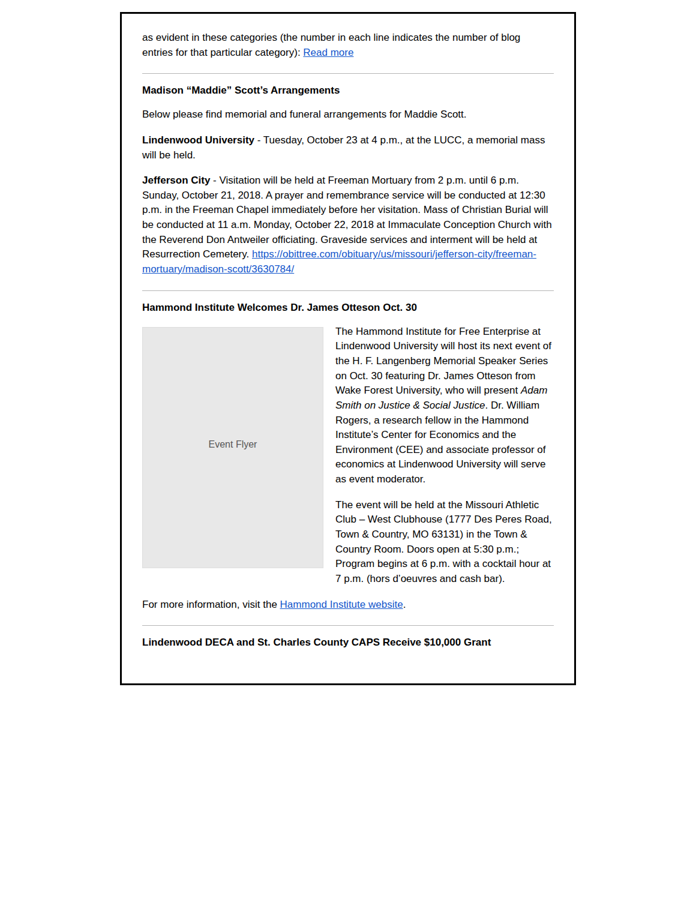as evident in these categories (the number in each line indicates the number of blog entries for that particular category): Read more
Madison “Maddie” Scott’s Arrangements
Below please find memorial and funeral arrangements for Maddie Scott.
Lindenwood University - Tuesday, October 23 at 4 p.m., at the LUCC, a memorial mass will be held.
Jefferson City - Visitation will be held at Freeman Mortuary from 2 p.m. until 6 p.m. Sunday, October 21, 2018. A prayer and remembrance service will be conducted at 12:30 p.m. in the Freeman Chapel immediately before her visitation. Mass of Christian Burial will be conducted at 11 a.m. Monday, October 22, 2018 at Immaculate Conception Church with the Reverend Don Antweiler officiating. Graveside services and interment will be held at Resurrection Cemetery. https://obittree.com/obituary/us/missouri/jefferson-city/freeman-mortuary/madison-scott/3630784/
Hammond Institute Welcomes Dr. James Otteson Oct. 30
The Hammond Institute for Free Enterprise at Lindenwood University will host its next event of the H. F. Langenberg Memorial Speaker Series on Oct. 30 featuring Dr. James Otteson from Wake Forest University, who will present Adam Smith on Justice & Social Justice. Dr. William Rogers, a research fellow in the Hammond Institute’s Center for Economics and the Environment (CEE) and associate professor of economics at Lindenwood University will serve as event moderator.
The event will be held at the Missouri Athletic Club – West Clubhouse (1777 Des Peres Road, Town & Country, MO 63131) in the Town & Country Room. Doors open at 5:30 p.m.; Program begins at 6 p.m. with a cocktail hour at 7 p.m. (hors d’oeuvres and cash bar).
For more information, visit the Hammond Institute website.
Lindenwood DECA and St. Charles County CAPS Receive $10,000 Grant